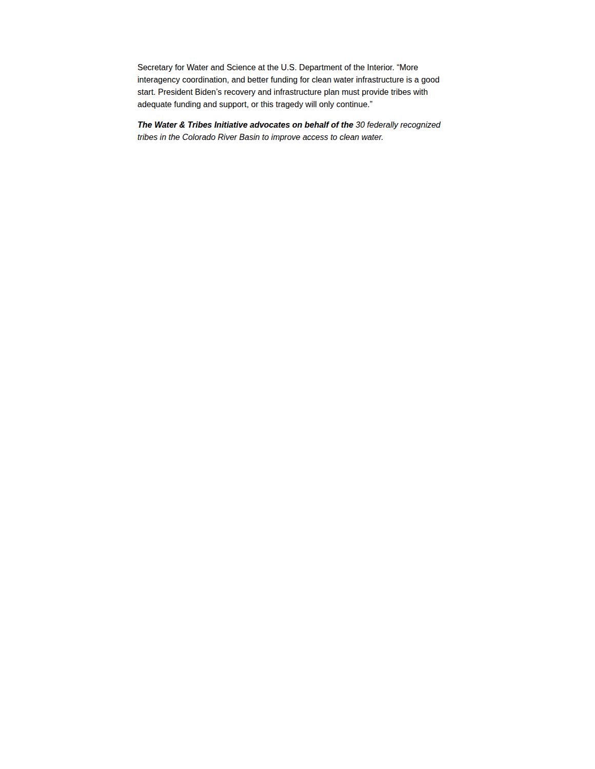Secretary for Water and Science at the U.S. Department of the Interior. “More interagency coordination, and better funding for clean water infrastructure is a good start. President Biden’s recovery and infrastructure plan must provide tribes with adequate funding and support, or this tragedy will only continue.”
The Water & Tribes Initiative advocates on behalf of the 30 federally recognized tribes in the Colorado River Basin to improve access to clean water.